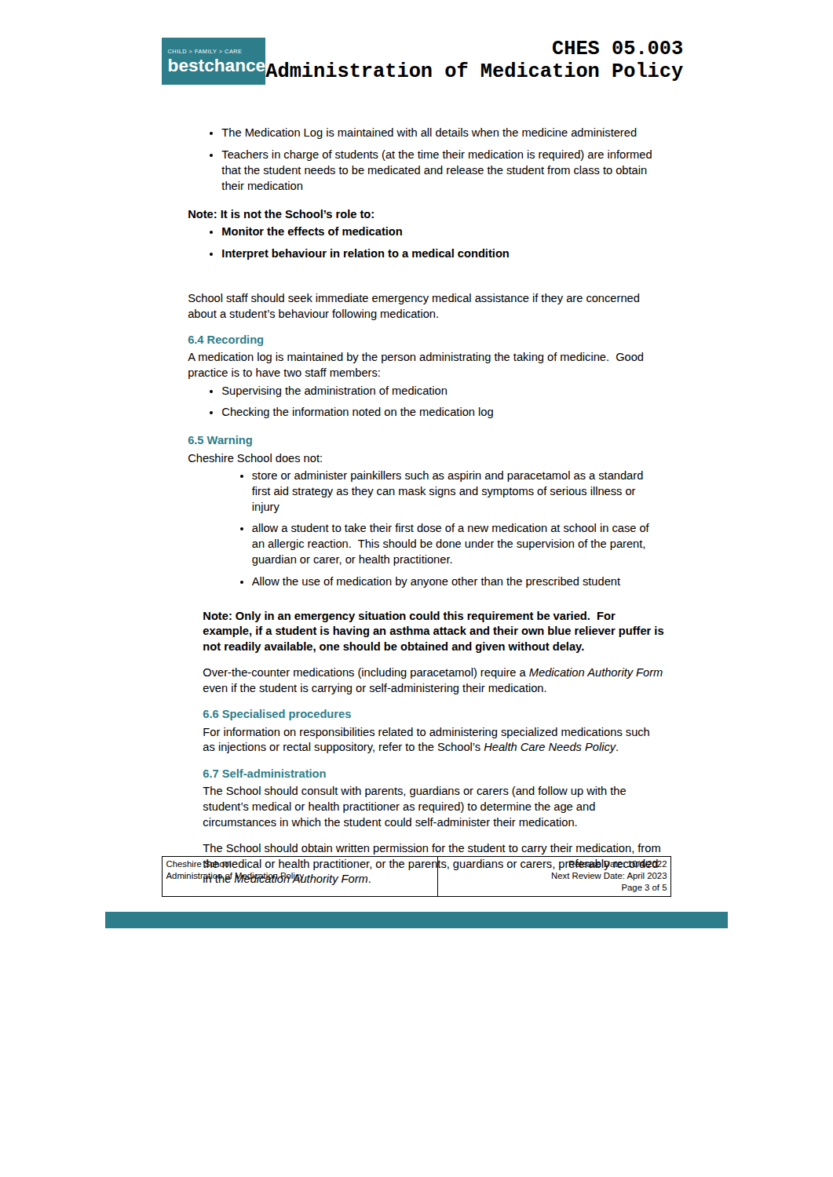Child > Family > Care
best chance
CHES 05.003
Administration of Medication Policy
The Medication Log is maintained with all details when the medicine administered
Teachers in charge of students (at the time their medication is required) are informed that the student needs to be medicated and release the student from class to obtain their medication
Note: It is not the School’s role to:
Monitor the effects of medication
Interpret behaviour in relation to a medical condition
School staff should seek immediate emergency medical assistance if they are concerned about a student’s behaviour following medication.
6.4 Recording
A medication log is maintained by the person administrating the taking of medicine. Good practice is to have two staff members:
Supervising the administration of medication
Checking the information noted on the medication log
6.5 Warning
Cheshire School does not:
store or administer painkillers such as aspirin and paracetamol as a standard first aid strategy as they can mask signs and symptoms of serious illness or injury
allow a student to take their first dose of a new medication at school in case of an allergic reaction. This should be done under the supervision of the parent, guardian or carer, or health practitioner.
Allow the use of medication by anyone other than the prescribed student
Note: Only in an emergency situation could this requirement be varied. For example, if a student is having an asthma attack and their own blue reliever puffer is not readily available, one should be obtained and given without delay.
Over-the-counter medications (including paracetamol) require a Medication Authority Form even if the student is carrying or self-administering their medication.
6.6 Specialised procedures
For information on responsibilities related to administering specialized medications such as injections or rectal suppository, refer to the School’s Health Care Needs Policy.
6.7 Self-administration
The School should consult with parents, guardians or carers (and follow up with the student’s medical or health practitioner as required) to determine the age and circumstances in which the student could self-administer their medication.
The School should obtain written permission for the student to carry their medication, from the medical or health practitioner, or the parents, guardians or carers, preferably recorded in the Medication Authority Form.
| Cheshire School Administration of Medication Policy | Release Date: 10/4/2022 Next Review Date: April 2023 Page 3 of 5 |